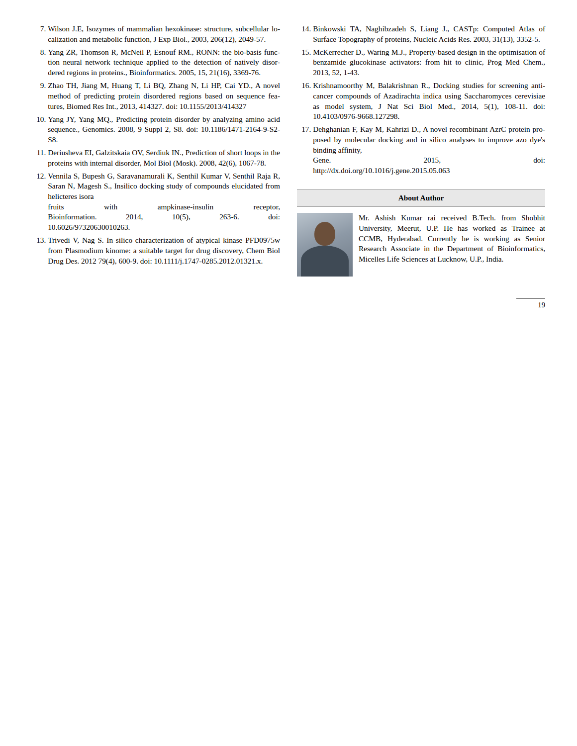Wilson J.E, Isozymes of mammalian hexokinase: structure, subcellular localization and metabolic function, J Exp Biol., 2003, 206(12), 2049-57.
Yang ZR, Thomson R, McNeil P, Esnouf RM., RONN: the bio-basis function neural network technique applied to the detection of natively disordered regions in proteins., Bioinformatics. 2005, 15, 21(16), 3369-76.
Zhao TH, Jiang M, Huang T, Li BQ, Zhang N, Li HP, Cai YD., A novel method of predicting protein disordered regions based on sequence features, Biomed Res Int., 2013, 414327. doi: 10.1155/2013/414327
Yang JY, Yang MQ., Predicting protein disorder by analyzing amino acid sequence., Genomics. 2008, 9 Suppl 2, S8. doi: 10.1186/1471-2164-9-S2-S8.
Deriusheva EI, Galzitskaia OV, Serdiuk IN., Prediction of short loops in the proteins with internal disorder, Mol Biol (Mosk). 2008, 42(6), 1067-78.
Vennila S, Bupesh G, Saravanamurali K, Senthil Kumar V, Senthil Raja R, Saran N, Magesh S., Insilico docking study of compounds elucidated from helicteres isora fruits with ampkinase-insulin receptor, Bioinformation. 2014, 10(5), 263-6. doi: 10.6026/97320630010263.
Trivedi V, Nag S. In silico characterization of atypical kinase PFD0975w from Plasmodium kinome: a suitable target for drug discovery, Chem Biol Drug Des. 2012 79(4), 600-9. doi: 10.1111/j.1747-0285.2012.01321.x.
Binkowski TA, Naghibzadeh S, Liang J., CASTp: Computed Atlas of Surface Topography of proteins, Nucleic Acids Res. 2003, 31(13), 3352-5.
McKerrecher D., Waring M.J., Property-based design in the optimisation of benzamide glucokinase activators: from hit to clinic, Prog Med Chem., 2013, 52, 1-43.
Krishnamoorthy M, Balakrishnan R., Docking studies for screening anticancer compounds of Azadirachta indica using Saccharomyces cerevisiae as model system, J Nat Sci Biol Med., 2014, 5(1), 108-11. doi: 10.4103/0976-9668.127298.
Dehghanian F, Kay M, Kahrizi D., A novel recombinant AzrC protein proposed by molecular docking and in silico analyses to improve azo dye's binding affinity, Gene. 2015, doi: http://dx.doi.org/10.1016/j.gene.2015.05.063
About Author
Mr. Ashish Kumar rai received B.Tech. from Shobhit University, Meerut, U.P. He has worked as Trainee at CCMB, Hyderabad. Currently he is working as Senior Research Associate in the Department of Bioinformatics, Micelles Life Sciences at Lucknow, U.P., India.
19